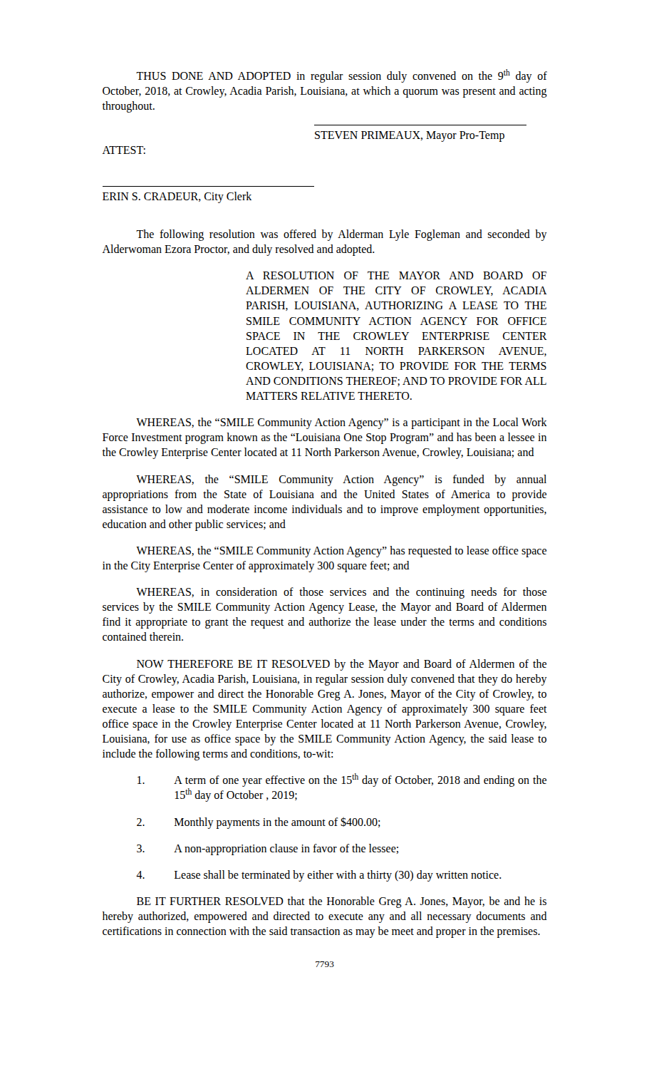THUS DONE AND ADOPTED in regular session duly convened on the 9th day of October, 2018, at Crowley, Acadia Parish, Louisiana, at which a quorum was present and acting throughout.
STEVEN PRIMEAUX, Mayor Pro-Temp
ATTEST:
ERIN S. CRADEUR, City Clerk
The following resolution was offered by Alderman Lyle Fogleman and seconded by Alderwoman Ezora Proctor, and duly resolved and adopted.
A resolution of the Mayor and Board of Aldermen of the City of Crowley, Acadia Parish, Louisiana, authorizing a lease to the SMILE Community Action Agency for office space in the Crowley Enterprise Center located at 11 North Parkerson Avenue, Crowley, Louisiana; to provide for the terms and conditions thereof; and to provide for all matters relative thereto.
WHEREAS, the “SMILE Community Action Agency” is a participant in the Local Work Force Investment program known as the “Louisiana One Stop Program” and has been a lessee in the Crowley Enterprise Center located at 11 North Parkerson Avenue, Crowley, Louisiana; and
WHEREAS, the “SMILE Community Action Agency” is funded by annual appropriations from the State of Louisiana and the United States of America to provide assistance to low and moderate income individuals and to improve employment opportunities, education and other public services; and
WHEREAS, the “SMILE Community Action Agency” has requested to lease office space in the City Enterprise Center of approximately 300 square feet; and
WHEREAS, in consideration of those services and the continuing needs for those services by the SMILE Community Action Agency Lease, the Mayor and Board of Aldermen find it appropriate to grant the request and authorize the lease under the terms and conditions contained therein.
NOW THEREFORE BE IT RESOLVED by the Mayor and Board of Aldermen of the City of Crowley, Acadia Parish, Louisiana, in regular session duly convened that they do hereby authorize, empower and direct the Honorable Greg A. Jones, Mayor of the City of Crowley, to execute a lease to the SMILE Community Action Agency of approximately 300 square feet office space in the Crowley Enterprise Center located at 11 North Parkerson Avenue, Crowley, Louisiana, for use as office space by the SMILE Community Action Agency, the said lease to include the following terms and conditions, to-wit:
A term of one year effective on the 15th day of October, 2018 and ending on the 15th day of October , 2019;
Monthly payments in the amount of $400.00;
A non-appropriation clause in favor of the lessee;
Lease shall be terminated by either with a thirty (30) day written notice.
BE IT FURTHER RESOLVED that the Honorable Greg A. Jones, Mayor, be and he is hereby authorized, empowered and directed to execute any and all necessary documents and certifications in connection with the said transaction as may be meet and proper in the premises.
7793